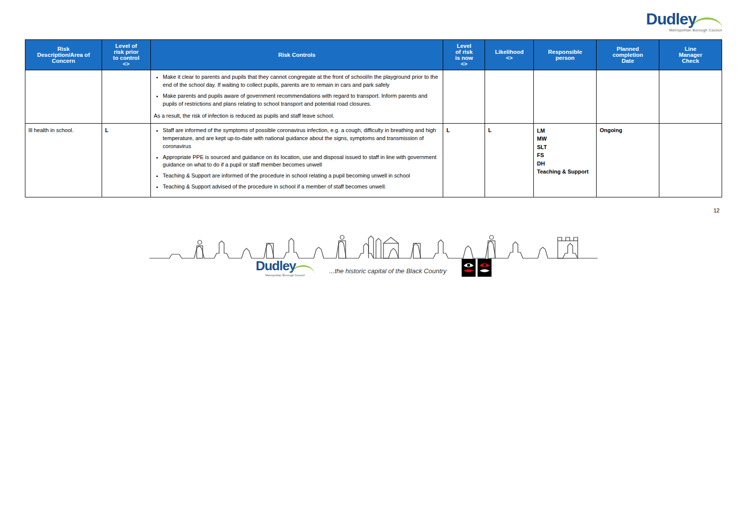Dudley
Metropolitan Borough Council
| Risk Description/Area of Concern | Level of risk prior to control <> | Risk Controls | Level of risk is now <> | Likelihood <> | Responsible person | Planned completion Date | Line Manager Check |
| --- | --- | --- | --- | --- | --- | --- | --- |
| | | Make it clear to parents and pupils that they cannot congregate at the front of school/in the playground prior to the end of the school day. If waiting to collect pupils, parents are to remain in cars and park safely Make parents and pupils aware of government recommendations with regard to transport. Inform parents and pupils of restrictions and plans relating to school transport and potential road closures. As a result, the risk of infection is reduced as pupils and staff leave school. | | | | | |
| Ill health in school. | L | Staff are informed of the symptoms of possible coronavirus infection, e.g. a cough, difficulty in breathing and high temperature, and are kept up-to-date with national guidance about the signs, symptoms and transmission of coronavirus Appropriate PPE is sourced and guidance on its location, use and disposal issued to staff in line with government guidance on what to do if a pupil or staff member becomes unwell Teaching & Support are informed of the procedure in school relating a pupil becoming unwell in school Teaching & Support advised of the procedure in school if a member of staff becomes unwell. | L | L | LM MW SLT FS DH Teaching & Support | Ongoing | |
12
Dudley
Metropolitan Borough Council
...the historic capital of the Black Country